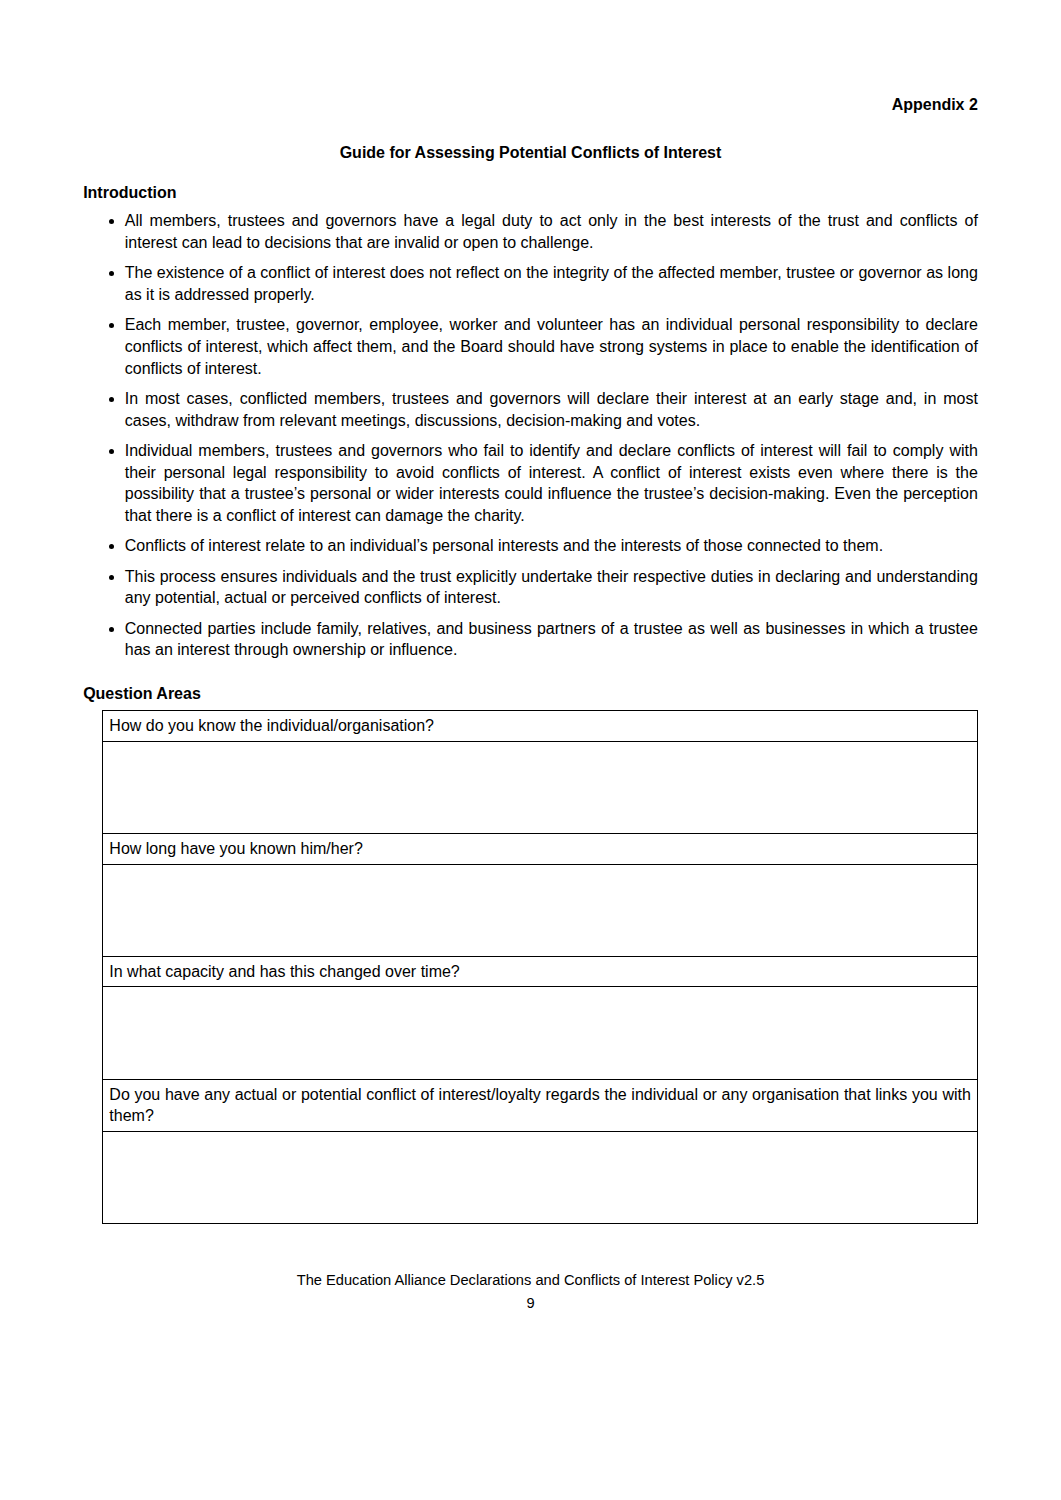Appendix 2
Guide for Assessing Potential Conflicts of Interest
Introduction
All members, trustees and governors have a legal duty to act only in the best interests of the trust and conflicts of interest can lead to decisions that are invalid or open to challenge.
The existence of a conflict of interest does not reflect on the integrity of the affected member, trustee or governor as long as it is addressed properly.
Each member, trustee, governor, employee, worker and volunteer has an individual personal responsibility to declare conflicts of interest, which affect them, and the Board should have strong systems in place to enable the identification of conflicts of interest.
In most cases, conflicted members, trustees and governors will declare their interest at an early stage and, in most cases, withdraw from relevant meetings, discussions, decision-making and votes.
Individual members, trustees and governors who fail to identify and declare conflicts of interest will fail to comply with their personal legal responsibility to avoid conflicts of interest. A conflict of interest exists even where there is the possibility that a trustee’s personal or wider interests could influence the trustee’s decision-making. Even the perception that there is a conflict of interest can damage the charity.
Conflicts of interest relate to an individual’s personal interests and the interests of those connected to them.
This process ensures individuals and the trust explicitly undertake their respective duties in declaring and understanding any potential, actual or perceived conflicts of interest.
Connected parties include family, relatives, and business partners of a trustee as well as businesses in which a trustee has an interest through ownership or influence.
Question Areas
| How do you know the individual/organisation? |
| How long have you known him/her? |
| In what capacity and has this changed over time? |
| Do you have any actual or potential conflict of interest/loyalty regards the individual or any organisation that links you with them? |
The Education Alliance Declarations and Conflicts of Interest Policy v2.5
9